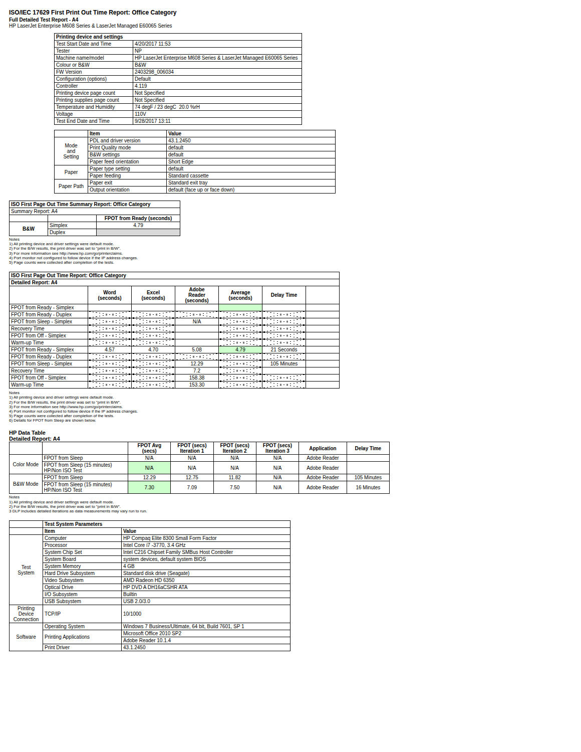ISO/IEC 17629 First Print Out Time Report: Office Category
Full Detailed Test Report - A4
HP LaserJet Enterprise M608 Series & LaserJet Managed E60065 Series
| Printing device and settings |
| Test Start Date and Time | 4/20/2017 11:53 |
| Tester | NP |
| Machine name/model | HP LaserJet Enterprise M608 Series & LaserJet Managed E60065 Series |
| Colour or B&W | B&W |
| FW Version | 2403298_006034 |
| Configuration (options) | Default |
| Controller | 4.119 |
| Printing device page count | Not Specified |
| Printing supplies page count | Not Specified |
| Temperature and Humidity | 74 degF / 23 degC 20.0 %rH |
| Voltage | 110V |
| Test End Date and Time | 9/28/2017 13:11 |
| | Item | Value |
| Mode and Setting | PDL and driver version | 43.1.2450 |
| Print Quality mode | default |
| B&W settings | default |
| Paper feed orientation | Short Edge |
| Paper | Paper type setting | default |
| Paper feeding | Standard cassette |
| Paper Path | Paper exit | Standard exit tray |
| Output orientation | default (face up or face down) |
| ISO First Page Out Time Summary Report: Office Category |
| Summary Report: A4 |
| | | FPOT from Ready (seconds) |
| B&W | Simplex | 4.79 |
| Duplex | |
Notes
1) All printing device and driver settings were default mode.
2) For the B/W results, the print driver was set to "print in B/W".
3) For more information see http://www.hp.com/go/printerclaims.
4) Port monitor not configured to follow device if the IP address changes.
5) Page counts were collected after completion of the tests.
| ISO First Page Out Time Report: Office Category |
| Detailed Report: A4 |
| | Word (seconds) | Excel (seconds) | Adobe Reader (seconds) | Average (seconds) | Delay Time | |
| FPOT from Ready - Simplex | | | | | | |
| FPOT from Ready - Duplex | | | | | | |
| FPOT from Sleep - Simplex | | | N/A | | | |
| Recovery Time | | | | | | |
| FPOT from Off - Simplex | | | | | | |
| Warm-up Time | | | | | | |
| FPOT from Ready - Simplex | 4.57 | 4.70 | 5.08 | 4.79 | 21 Seconds | |
| FPOT from Ready - Duplex | | | | | | |
| FPOT from Sleep - Simplex | | | 12.29 | | 105 Minutes | |
| Recovery Time | | | 7.2 | | | |
| FPOT from Off - Simplex | | | 158.38 | | | |
| Warm-up Time | | | 153.30 | | | |
Notes
1) All printing device and driver settings were default mode.
2) For the B/W results, the print driver was set to "print in B/W".
3) For more information see http://www.hp.com/go/printerclaims.
4) Port monitor not configured to follow device if the IP address changes.
5) Page counts were collected after completion of the tests.
6) Details for FPOT from Sleep are shown below.
HP Data Table
Detailed Report: A4
| | | FPOT Avg (secs) | FPOT (secs) Iteration 1 | FPOT (secs) Iteration 2 | FPOT (secs) Iteration 3 | Application | Delay Time |
| Color Mode | FPOT from Sleep | N/A | N/A | N/A | N/A | Adobe Reader | |
| FPOT from Sleep (15 minutes) HP/Non ISO Test | N/A | N/A | N/A | N/A | Adobe Reader | |
| B&W Mode | FPOT from Sleep | 12.29 | 12.75 | 11.82 | N/A | Adobe Reader | 105 Minutes |
| FPOT from Sleep (15 minutes) HP/Non ISO Test | 7.30 | 7.09 | 7.50 | N/A | Adobe Reader | 16 Minutes |
Notes
1) All printing device and driver settings were default mode.
2) For the B/W results, the print driver was set to "print in B/W".
3 DLP includes detailed iterations as data measurements may vary run to run.
| | Test System Parameters |
| | Item | Value |
| Test System | Computer | HP Compaq Elite 8300 Small Form Factor |
| Processor | Intel Core i7 -3770, 3.4 GHz |
| System Chip Set | Intel C216 Chipset Family SMBus Host Controller |
| System Board | system devices, default system BIOS |
| System Memory | 4 GB |
| Hard Drive Subsystem | Standard disk drive (Seagate) |
| Video Subsystem | AMD Radeon HD 6350 |
| Optical Drive | HP DVD A DH16aCSHR ATA |
| I/O Subsystem | Builtin |
| USB Subsystem | USB 2.0/3.0 |
| Printing Device Connection | TCP/IP | 10/1000 |
| Software | Operating System | Windows 7 Business/Ultimate, 64 bit, Build 7601, SP 1 |
| Printing Applications | Microsoft Office 2010 SP2 |
| Adobe Reader 10.1.4 |
| Print Driver | 43.1.2450 |